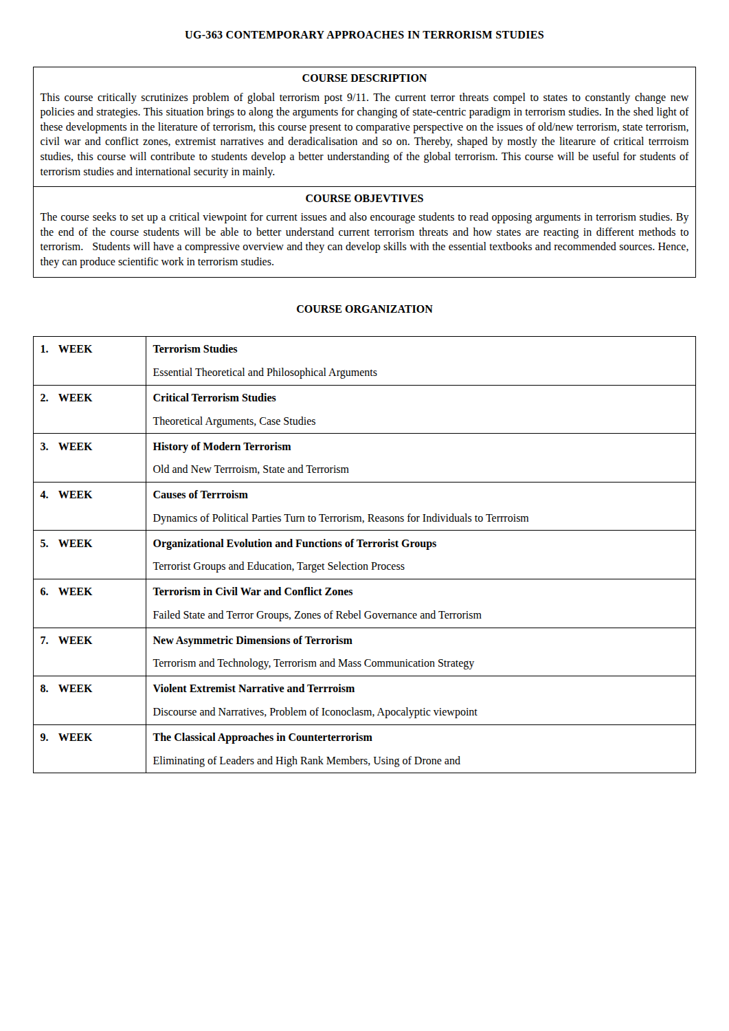UG-363 CONTEMPORARY APPROACHES IN TERRORISM STUDIES
| COURSE DESCRIPTION This course critically scrutinizes problem of global terrorism post 9/11. The current terror threats compel to states to constantly change new policies and strategies. This situation brings to along the arguments for changing of state-centric paradigm in terrorism studies. In the shed light of these developments in the literature of terrorism, this course present to comparative perspective on the issues of old/new terrorism, state terrorism, civil war and conflict zones, extremist narratives and deradicalisation and so on. Thereby, shaped by mostly the litearure of critical terrroism studies, this course will contribute to students develop a better understanding of the global terrorism. This course will be useful for students of terrorism studies and international security in mainly. |
| COURSE OBJEVTIVES The course seeks to set up a critical viewpoint for current issues and also encourage students to read opposing arguments in terrorism studies. By the end of the course students will be able to better understand current terrorism threats and how states are reacting in different methods to terrorism. Students will have a compressive overview and they can develop skills with the essential textbooks and recommended sources. Hence, they can produce scientific work in terrorism studies. |
COURSE ORGANIZATION
| 1. WEEK | Terrorism Studies Essential Theoretical and Philosophical Arguments |
| 2. WEEK | Critical Terrorism Studies Theoretical Arguments, Case Studies |
| 3. WEEK | History of Modern Terrorism Old and New Terrroism, State and Terrorism |
| 4. WEEK | Causes of Terrroism Dynamics of Political Parties Turn to Terrorism, Reasons for Individuals to Terrroism |
| 5. WEEK | Organizational Evolution and Functions of Terrorist Groups Terrorist Groups and Education, Target Selection Process |
| 6. WEEK | Terrorism in Civil War and Conflict Zones Failed State and Terror Groups, Zones of Rebel Governance and Terrorism |
| 7. WEEK | New Asymmetric Dimensions of Terrorism Terrorism and Technology, Terrorism and Mass Communication Strategy |
| 8. WEEK | Violent Extremist Narrative and Terrroism Discourse and Narratives, Problem of Iconoclasm, Apocalyptic viewpoint |
| 9. WEEK | The Classical Approaches in Counterterrorism Eliminating of Leaders and High Rank Members, Using of Drone and |